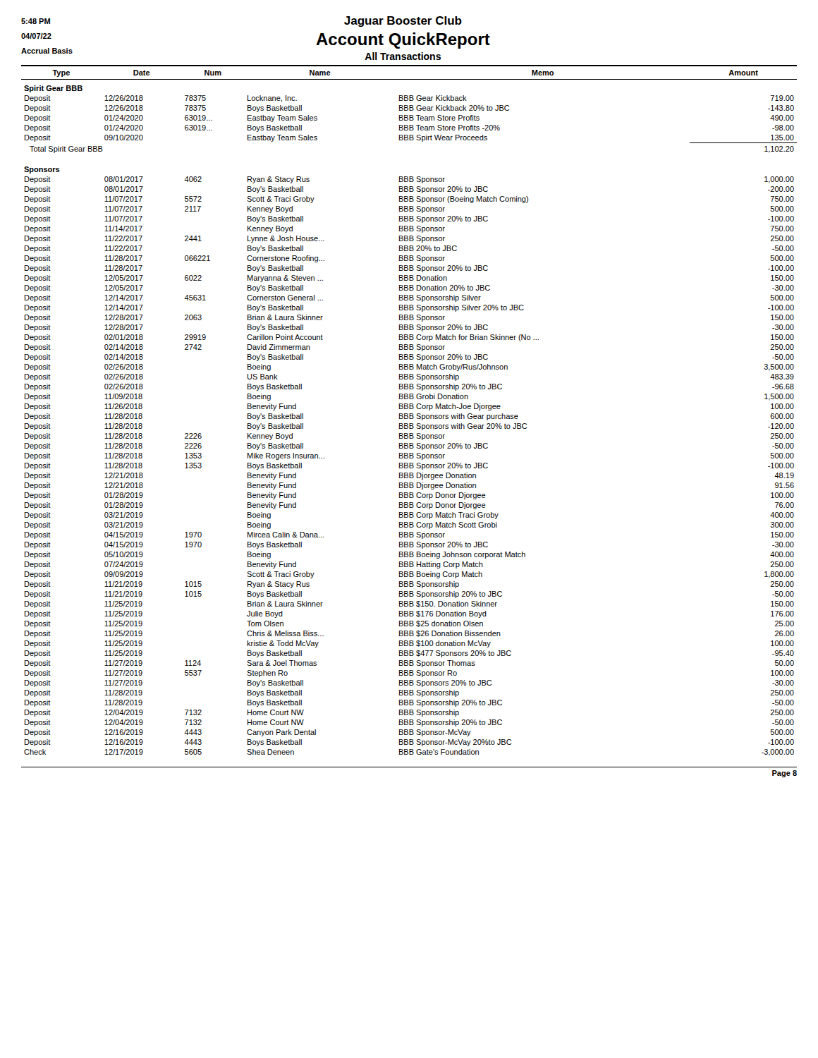5:48 PM
04/07/22
Accrual Basis
Jaguar Booster Club
Account QuickReport
All Transactions
| Type | Date | Num | Name | Memo | Amount |
| --- | --- | --- | --- | --- | --- |
| Spirit Gear BBB |
| Deposit | 12/26/2018 | 78375 | Locknane, Inc. | BBB Gear Kickback | 719.00 |
| Deposit | 12/26/2018 | 78375 | Boys Basketball | BBB Gear Kickback 20% to JBC | -143.80 |
| Deposit | 01/24/2020 | 63019... | Eastbay Team Sales | BBB Team Store Profits | 490.00 |
| Deposit | 01/24/2020 | 63019... | Boys Basketball | BBB Team Store Profits -20% | -98.00 |
| Deposit | 09/10/2020 | | Eastbay Team Sales | BBB Spirt Wear Proceeds | 135.00 |
| Total Spirit Gear BBB | | 1,102.20 |
| Sponsors |
| Deposit | 08/01/2017 | 4062 | Ryan & Stacy Rus | BBB Sponsor | 1,000.00 |
| Deposit | 08/01/2017 | | Boy's Basketball | BBB Sponsor 20% to JBC | -200.00 |
| Deposit | 11/07/2017 | 5572 | Scott & Traci Groby | BBB Sponsor (Boeing Match Coming) | 750.00 |
| Deposit | 11/07/2017 | 2117 | Kenney Boyd | BBB Sponsor | 500.00 |
| Deposit | 11/07/2017 | | Boy's Basketball | BBB Sponsor 20% to JBC | -100.00 |
| Deposit | 11/14/2017 | | Kenney Boyd | BBB Sponsor | 750.00 |
| Deposit | 11/22/2017 | 2441 | Lynne & Josh House... | BBB Sponsor | 250.00 |
| Deposit | 11/22/2017 | | Boy's Basketball | BBB 20% to JBC | -50.00 |
| Deposit | 11/28/2017 | 066221 | Cornerstone Roofing... | BBB Sponsor | 500.00 |
| Deposit | 11/28/2017 | | Boy's Basketball | BBB Sponsor 20% to JBC | -100.00 |
| Deposit | 12/05/2017 | 6022 | Maryanna & Steven ... | BBB Donation | 150.00 |
| Deposit | 12/05/2017 | | Boy's Basketball | BBB Donation 20% to JBC | -30.00 |
| Deposit | 12/14/2017 | 45631 | Cornerston General ... | BBB Sponsorship Silver | 500.00 |
| Deposit | 12/14/2017 | | Boy's Basketball | BBB Sponsorship Silver 20% to JBC | -100.00 |
| Deposit | 12/28/2017 | 2063 | Brian & Laura Skinner | BBB Sponsor | 150.00 |
| Deposit | 12/28/2017 | | Boy's Basketball | BBB Sponsor 20% to JBC | -30.00 |
| Deposit | 02/01/2018 | 29919 | Carillon Point Account | BBB Corp Match for Brian Skinner (No ... | 150.00 |
| Deposit | 02/14/2018 | 2742 | David Zimmerman | BBB Sponsor | 250.00 |
| Deposit | 02/14/2018 | | Boy's Basketball | BBB Sponsor 20% to JBC | -50.00 |
| Deposit | 02/26/2018 | | Boeing | BBB Match Groby/Rus/Johnson | 3,500.00 |
| Deposit | 02/26/2018 | | US Bank | BBB Sponsorship | 483.39 |
| Deposit | 02/26/2018 | | Boys Basketball | BBB Sponsorship 20% to JBC | -96.68 |
| Deposit | 11/09/2018 | | Boeing | BBB Grobi Donation | 1,500.00 |
| Deposit | 11/26/2018 | | Benevity Fund | BBB Corp Match-Joe Djorgee | 100.00 |
| Deposit | 11/28/2018 | | Boy's Basketball | BBB Sponsors with Gear purchase | 600.00 |
| Deposit | 11/28/2018 | | Boy's Basketball | BBB Sponsors with Gear 20% to JBC | -120.00 |
| Deposit | 11/28/2018 | 2226 | Kenney Boyd | BBB Sponsor | 250.00 |
| Deposit | 11/28/2018 | 2226 | Boy's Basketball | BBB Sponsor 20% to JBC | -50.00 |
| Deposit | 11/28/2018 | 1353 | Mike Rogers Insuran... | BBB Sponsor | 500.00 |
| Deposit | 11/28/2018 | 1353 | Boys Basketball | BBB Sponsor 20% to JBC | -100.00 |
| Deposit | 12/21/2018 | | Benevity Fund | BBB Djorgee Donation | 48.19 |
| Deposit | 12/21/2018 | | Benevity Fund | BBB Djorgee Donation | 91.56 |
| Deposit | 01/28/2019 | | Benevity Fund | BBB Corp Donor Djorgee | 100.00 |
| Deposit | 01/28/2019 | | Benevity Fund | BBB Corp Donor Djorgee | 76.00 |
| Deposit | 03/21/2019 | | Boeing | BBB Corp Match Traci Groby | 400.00 |
| Deposit | 03/21/2019 | | Boeing | BBB Corp Match Scott Grobi | 300.00 |
| Deposit | 04/15/2019 | 1970 | Mircea Calin & Dana... | BBB Sponsor | 150.00 |
| Deposit | 04/15/2019 | 1970 | Boys Basketball | BBB Sponsor 20% to JBC | -30.00 |
| Deposit | 05/10/2019 | | Boeing | BBB Boeing Johnson corporat Match | 400.00 |
| Deposit | 07/24/2019 | | Benevity Fund | BBB Hatting Corp Match | 250.00 |
| Deposit | 09/09/2019 | | Scott & Traci Groby | BBB Boeing Corp Match | 1,800.00 |
| Deposit | 11/21/2019 | 1015 | Ryan & Stacy Rus | BBB Sponsorship | 250.00 |
| Deposit | 11/21/2019 | 1015 | Boys Basketball | BBB Sponsorship 20% to JBC | -50.00 |
| Deposit | 11/25/2019 | | Brian & Laura Skinner | BBB $150. Donation Skinner | 150.00 |
| Deposit | 11/25/2019 | | Julie Boyd | BBB $176 Donation Boyd | 176.00 |
| Deposit | 11/25/2019 | | Tom Olsen | BBB $25 donation Olsen | 25.00 |
| Deposit | 11/25/2019 | | Chris & Melissa Biss... | BBB $26 Donation Bissenden | 26.00 |
| Deposit | 11/25/2019 | | kristie & Todd McVay | BBB $100 donation McVay | 100.00 |
| Deposit | 11/25/2019 | | Boys Basketball | BBB $477 Sponsors 20% to JBC | -95.40 |
| Deposit | 11/27/2019 | 1124 | Sara & Joel Thomas | BBB Sponsor Thomas | 50.00 |
| Deposit | 11/27/2019 | 5537 | Stephen Ro | BBB Sponsor Ro | 100.00 |
| Deposit | 11/27/2019 | | Boy's Basketball | BBB Sponsors 20% to JBC | -30.00 |
| Deposit | 11/28/2019 | | Boys Basketball | BBB Sponsorship | 250.00 |
| Deposit | 11/28/2019 | | Boys Basketball | BBB Sponsorship 20% to JBC | -50.00 |
| Deposit | 12/04/2019 | 7132 | Home Court NW | BBB Sponsorship | 250.00 |
| Deposit | 12/04/2019 | 7132 | Home Court NW | BBB Sponsorship 20% to JBC | -50.00 |
| Deposit | 12/16/2019 | 4443 | Canyon Park Dental | BBB Sponsor-McVay | 500.00 |
| Deposit | 12/16/2019 | 4443 | Boys Basketball | BBB Sponsor-McVay 20%to JBC | -100.00 |
| Check | 12/17/2019 | 5605 | Shea Deneen | BBB Gate's Foundation | -3,000.00 |
Page 8